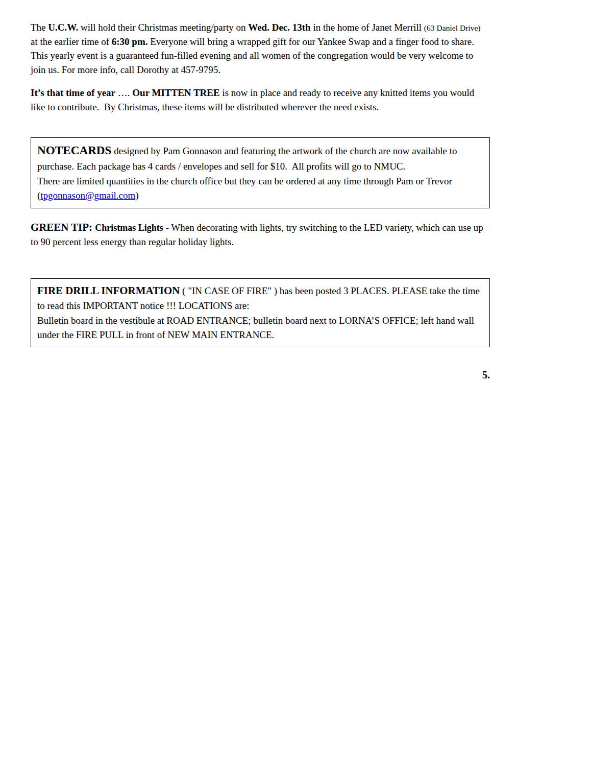The U.C.W. will hold their Christmas meeting/party on Wed. Dec. 13th in the home of Janet Merrill (63 Daniel Drive) at the earlier time of 6:30 pm. Everyone will bring a wrapped gift for our Yankee Swap and a finger food to share. This yearly event is a guaranteed fun-filled evening and all women of the congregation would be very welcome to join us. For more info, call Dorothy at 457-9795.
It’s that time of year …. Our MITTEN TREE is now in place and ready to receive any knitted items you would like to contribute. By Christmas, these items will be distributed wherever the need exists.
NOTECARDS designed by Pam Gonnason and featuring the artwork of the church are now available to purchase. Each package has 4 cards / envelopes and sell for $10. All profits will go to NMUC.
There are limited quantities in the church office but they can be ordered at any time through Pam or Trevor (tpgonnason@gmail.com)
GREEN TIP: Christmas Lights - When decorating with lights, try switching to the LED variety, which can use up to 90 percent less energy than regular holiday lights.
FIRE DRILL INFORMATION ( "IN CASE OF FIRE" ) has been posted 3 PLACES. PLEASE take the time to read this IMPORTANT notice !!! LOCATIONS are:
Bulletin board in the vestibule at ROAD ENTRANCE; bulletin board next to LORNA’S OFFICE; left hand wall under the FIRE PULL in front of NEW MAIN ENTRANCE.
5.